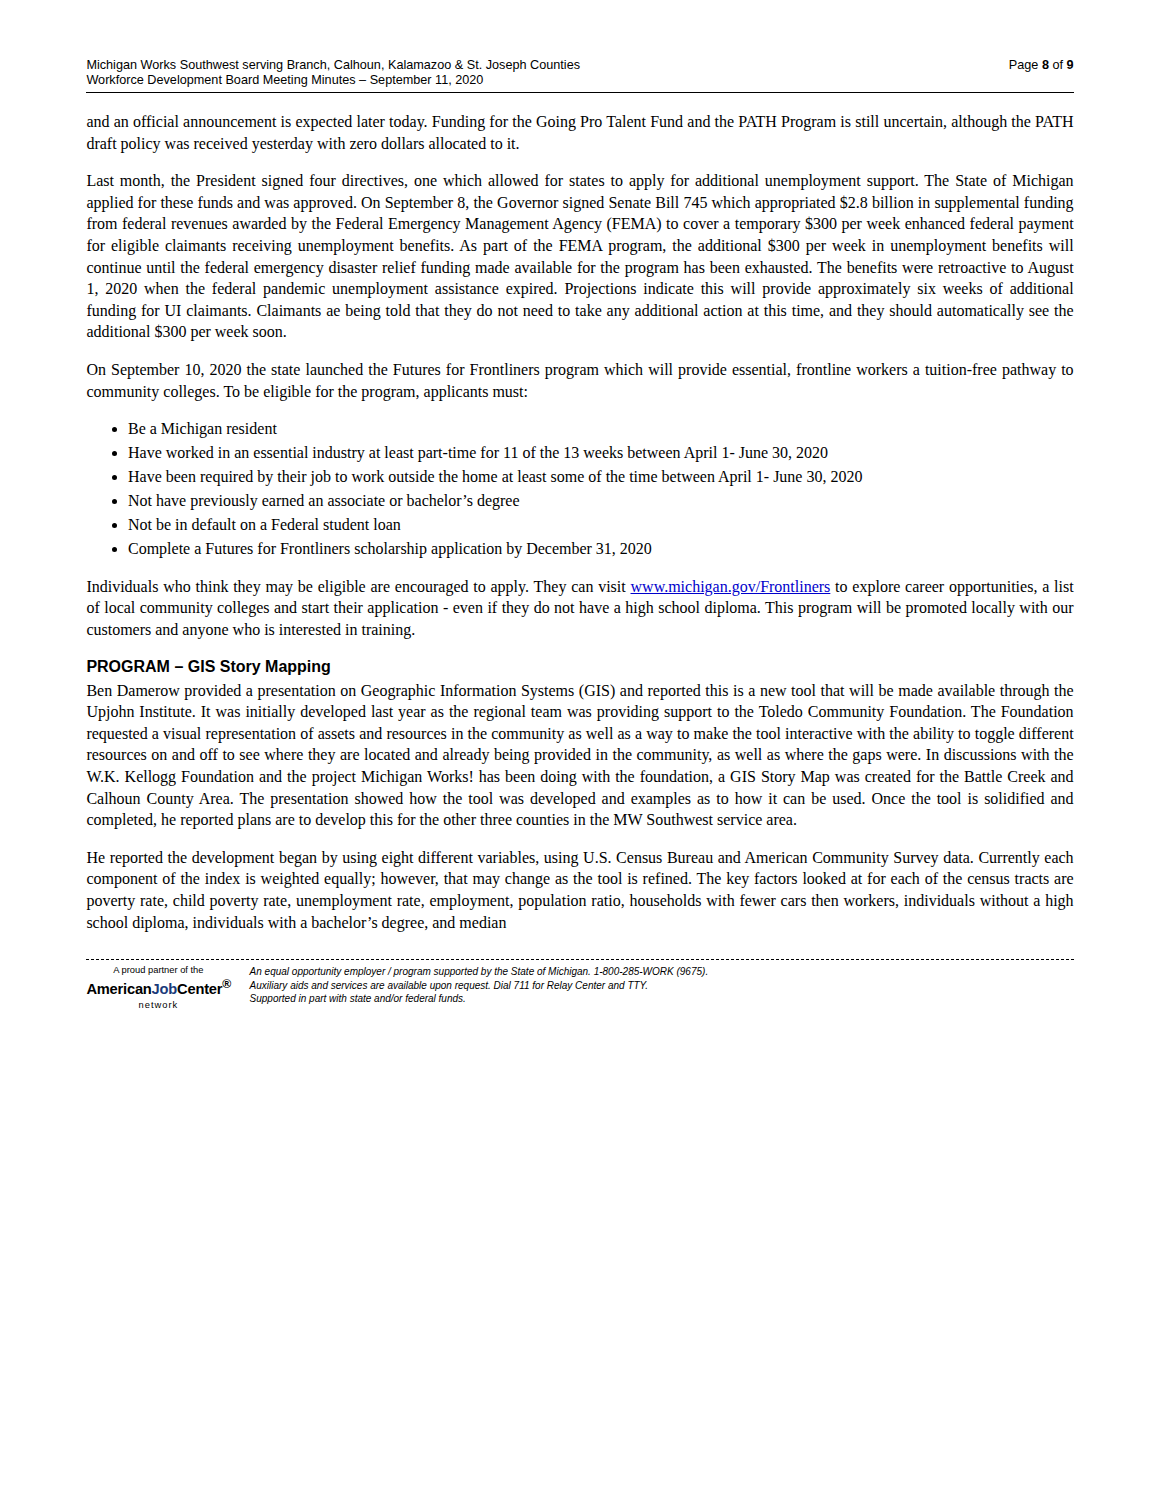Michigan Works Southwest serving Branch, Calhoun, Kalamazoo & St. Joseph Counties
Workforce Development Board Meeting Minutes – September 11, 2020
Page 8 of 9
and an official announcement is expected later today. Funding for the Going Pro Talent Fund and the PATH Program is still uncertain, although the PATH draft policy was received yesterday with zero dollars allocated to it.
Last month, the President signed four directives, one which allowed for states to apply for additional unemployment support. The State of Michigan applied for these funds and was approved. On September 8, the Governor signed Senate Bill 745 which appropriated $2.8 billion in supplemental funding from federal revenues awarded by the Federal Emergency Management Agency (FEMA) to cover a temporary $300 per week enhanced federal payment for eligible claimants receiving unemployment benefits. As part of the FEMA program, the additional $300 per week in unemployment benefits will continue until the federal emergency disaster relief funding made available for the program has been exhausted. The benefits were retroactive to August 1, 2020 when the federal pandemic unemployment assistance expired. Projections indicate this will provide approximately six weeks of additional funding for UI claimants. Claimants ae being told that they do not need to take any additional action at this time, and they should automatically see the additional $300 per week soon.
On September 10, 2020 the state launched the Futures for Frontliners program which will provide essential, frontline workers a tuition-free pathway to community colleges. To be eligible for the program, applicants must:
Be a Michigan resident
Have worked in an essential industry at least part-time for 11 of the 13 weeks between April 1- June 30, 2020
Have been required by their job to work outside the home at least some of the time between April 1- June 30, 2020
Not have previously earned an associate or bachelor’s degree
Not be in default on a Federal student loan
Complete a Futures for Frontliners scholarship application by December 31, 2020
Individuals who think they may be eligible are encouraged to apply. They can visit www.michigan.gov/Frontliners to explore career opportunities, a list of local community colleges and start their application - even if they do not have a high school diploma. This program will be promoted locally with our customers and anyone who is interested in training.
PROGRAM – GIS Story Mapping
Ben Damerow provided a presentation on Geographic Information Systems (GIS) and reported this is a new tool that will be made available through the Upjohn Institute. It was initially developed last year as the regional team was providing support to the Toledo Community Foundation. The Foundation requested a visual representation of assets and resources in the community as well as a way to make the tool interactive with the ability to toggle different resources on and off to see where they are located and already being provided in the community, as well as where the gaps were. In discussions with the W.K. Kellogg Foundation and the project Michigan Works! has been doing with the foundation, a GIS Story Map was created for the Battle Creek and Calhoun County Area. The presentation showed how the tool was developed and examples as to how it can be used. Once the tool is solidified and completed, he reported plans are to develop this for the other three counties in the MW Southwest service area.
He reported the development began by using eight different variables, using U.S. Census Bureau and American Community Survey data. Currently each component of the index is weighted equally; however, that may change as the tool is refined. The key factors looked at for each of the census tracts are poverty rate, child poverty rate, unemployment rate, employment, population ratio, households with fewer cars then workers, individuals without a high school diploma, individuals with a bachelor’s degree, and median
A proud partner of the
AmericanJob Center®
network
An equal opportunity employer / program supported by the State of Michigan. 1-800-285-WORK (9675).
Auxiliary aids and services are available upon request. Dial 711 for Relay Center and TTY.
Supported in part with state and/or federal funds.